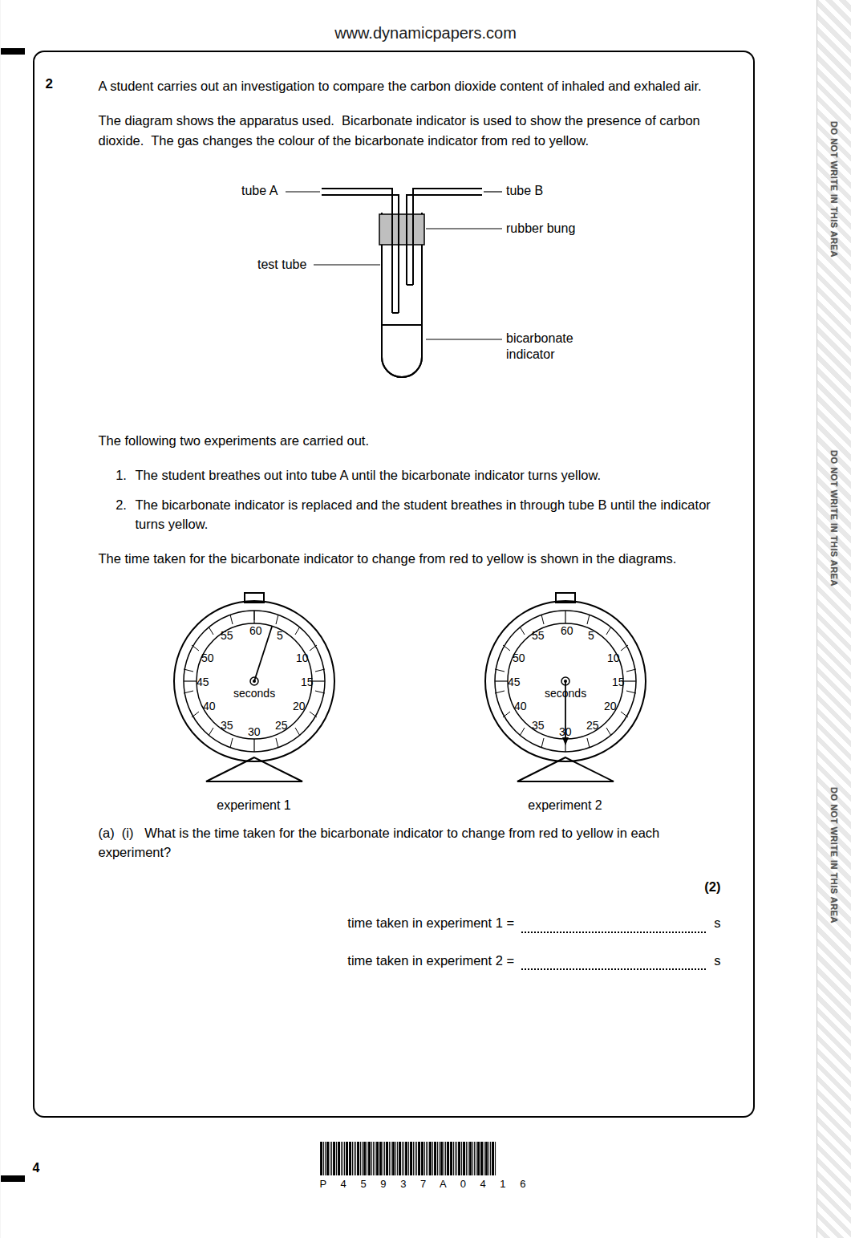www.dynamicpapers.com
DO NOT WRITE IN THIS AREA DO NOT WRITE IN THIS AREA DO NOT WRITE IN THIS AREA
2
A student carries out an investigation to compare the carbon dioxide content of inhaled and exhaled air.
The diagram shows the apparatus used. Bicarbonate indicator is used to show the presence of carbon dioxide. The gas changes the colour of the bicarbonate indicator from red to yellow.
tube A tube B rubber bung test tube bicarbonate indicator
The following two experiments are carried out.
The student breathes out into tube A until the bicarbonate indicator turns yellow.
The bicarbonate indicator is replaced and the student breathes in through tube B until the indicator turns yellow.
The time taken for the bicarbonate indicator to change from red to yellow is shown in the diagrams.
60 5 10 15 20 25 30 35 40 45 50 55 seconds
experiment 1
60 5 10 15 20 25 30 35 40 45 50 55 seconds
experiment 2
(a) (i) What is the time taken for the bicarbonate indicator to change from red to yellow in each experiment?
(2)
time taken in experiment 1 = s
time taken in experiment 2 = s
4
P 4 5 9 3 7 A 0 4 1 6